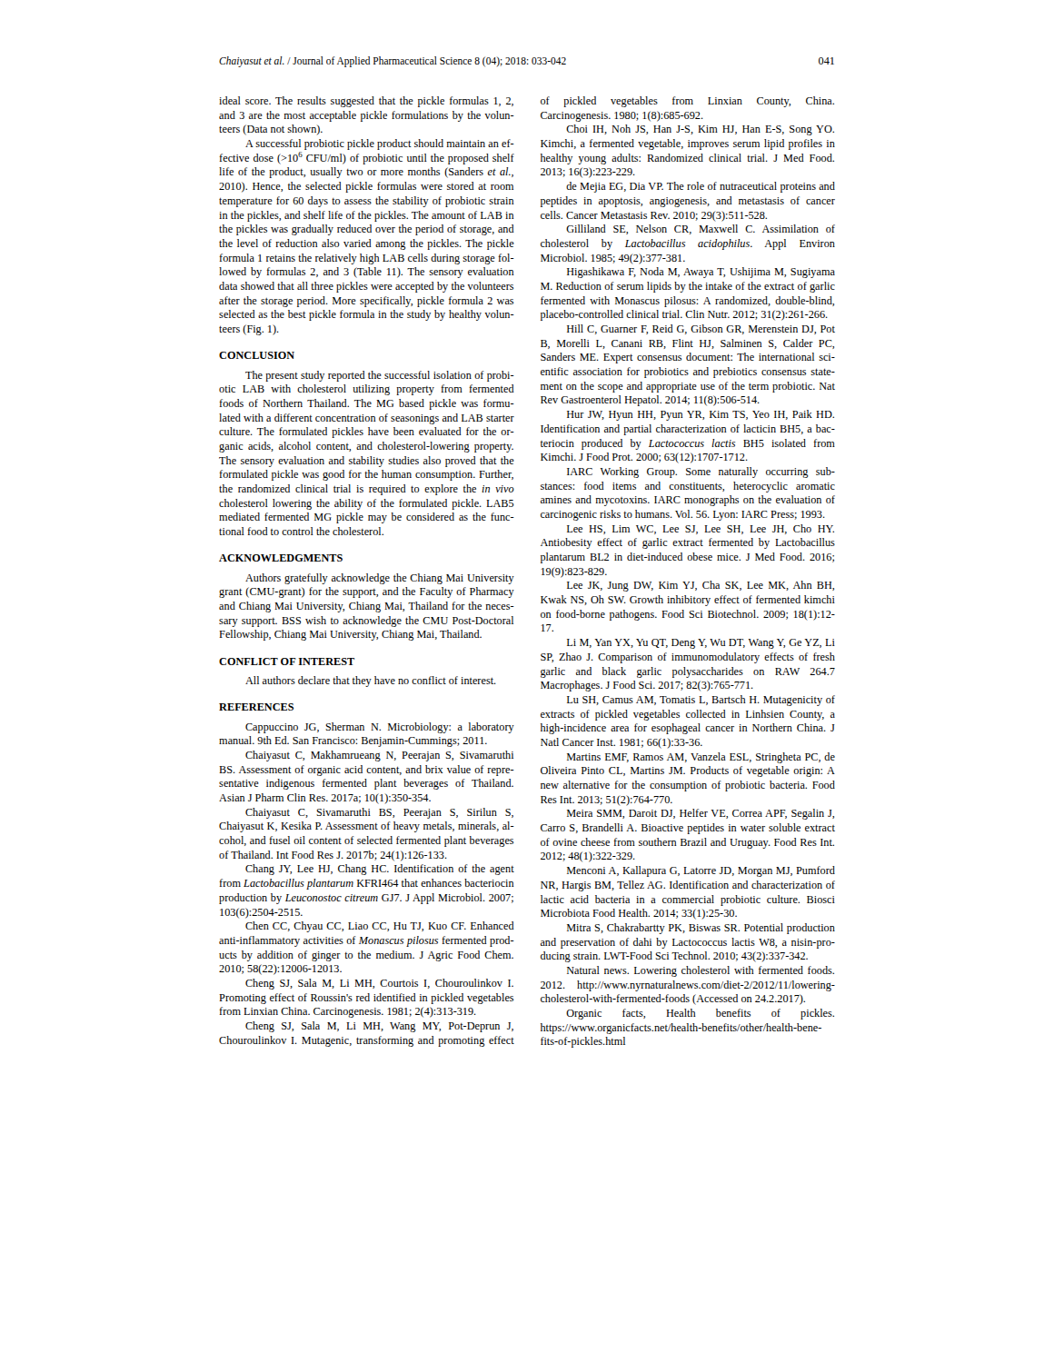Chaiyasut et al. / Journal of Applied Pharmaceutical Science 8 (04); 2018: 033-042
041
ideal score. The results suggested that the pickle formulas 1, 2, and 3 are the most acceptable pickle formulations by the volunteers (Data not shown).
A successful probiotic pickle product should maintain an effective dose (>106 CFU/ml) of probiotic until the proposed shelf life of the product, usually two or more months (Sanders et al., 2010). Hence, the selected pickle formulas were stored at room temperature for 60 days to assess the stability of probiotic strain in the pickles, and shelf life of the pickles. The amount of LAB in the pickles was gradually reduced over the period of storage, and the level of reduction also varied among the pickles. The pickle formula 1 retains the relatively high LAB cells during storage followed by formulas 2, and 3 (Table 11). The sensory evaluation data showed that all three pickles were accepted by the volunteers after the storage period. More specifically, pickle formula 2 was selected as the best pickle formula in the study by healthy volunteers (Fig. 1).
CONCLUSION
The present study reported the successful isolation of probiotic LAB with cholesterol utilizing property from fermented foods of Northern Thailand. The MG based pickle was formulated with a different concentration of seasonings and LAB starter culture. The formulated pickles have been evaluated for the organic acids, alcohol content, and cholesterol-lowering property. The sensory evaluation and stability studies also proved that the formulated pickle was good for the human consumption. Further, the randomized clinical trial is required to explore the in vivo cholesterol lowering the ability of the formulated pickle. LAB5 mediated fermented MG pickle may be considered as the functional food to control the cholesterol.
ACKNOWLEDGMENTS
Authors gratefully acknowledge the Chiang Mai University grant (CMU-grant) for the support, and the Faculty of Pharmacy and Chiang Mai University, Chiang Mai, Thailand for the necessary support. BSS wish to acknowledge the CMU Post-Doctoral Fellowship, Chiang Mai University, Chiang Mai, Thailand.
CONFLICT OF INTEREST
All authors declare that they have no conflict of interest.
REFERENCES
Cappuccino JG, Sherman N. Microbiology: a laboratory manual. 9th Ed. San Francisco: Benjamin-Cummings; 2011.
Chaiyasut C, Makhamrueang N, Peerajan S, Sivamaruthi BS. Assessment of organic acid content, and brix value of representative indigenous fermented plant beverages of Thailand. Asian J Pharm Clin Res. 2017a; 10(1):350-354.
Chaiyasut C, Sivamaruthi BS, Peerajan S, Sirilun S, Chaiyasut K, Kesika P. Assessment of heavy metals, minerals, alcohol, and fusel oil content of selected fermented plant beverages of Thailand. Int Food Res J. 2017b; 24(1):126-133.
Chang JY, Lee HJ, Chang HC. Identification of the agent from Lactobacillus plantarum KFRI464 that enhances bacteriocin production by Leuconostoc citreum GJ7. J Appl Microbiol. 2007; 103(6):2504-2515.
Chen CC, Chyau CC, Liao CC, Hu TJ, Kuo CF. Enhanced anti-inflammatory activities of Monascus pilosus fermented products by addition of ginger to the medium. J Agric Food Chem. 2010; 58(22):12006-12013.
Cheng SJ, Sala M, Li MH, Courtois I, Chouroulinkov I. Promoting effect of Roussin's red identified in pickled vegetables from Linxian China. Carcinogenesis. 1981; 2(4):313-319.
Cheng SJ, Sala M, Li MH, Wang MY, Pot-Deprun J, Chouroulinkov I. Mutagenic, transforming and promoting effect of pickled vegetables from Linxian County, China. Carcinogenesis. 1980; 1(8):685-692.
Choi IH, Noh JS, Han J-S, Kim HJ, Han E-S, Song YO. Kimchi, a fermented vegetable, improves serum lipid profiles in healthy young adults: Randomized clinical trial. J Med Food. 2013; 16(3):223-229.
de Mejia EG, Dia VP. The role of nutraceutical proteins and peptides in apoptosis, angiogenesis, and metastasis of cancer cells. Cancer Metastasis Rev. 2010; 29(3):511-528.
Gilliland SE, Nelson CR, Maxwell C. Assimilation of cholesterol by Lactobacillus acidophilus. Appl Environ Microbiol. 1985; 49(2):377-381.
Higashikawa F, Noda M, Awaya T, Ushijima M, Sugiyama M. Reduction of serum lipids by the intake of the extract of garlic fermented with Monascus pilosus: A randomized, double-blind, placebo-controlled clinical trial. Clin Nutr. 2012; 31(2):261-266.
Hill C, Guarner F, Reid G, Gibson GR, Merenstein DJ, Pot B, Morelli L, Canani RB, Flint HJ, Salminen S, Calder PC, Sanders ME. Expert consensus document: The international scientific association for probiotics and prebiotics consensus statement on the scope and appropriate use of the term probiotic. Nat Rev Gastroenterol Hepatol. 2014; 11(8):506-514.
Hur JW, Hyun HH, Pyun YR, Kim TS, Yeo IH, Paik HD. Identification and partial characterization of lacticin BH5, a bacteriocin produced by Lactococcus lactis BH5 isolated from Kimchi. J Food Prot. 2000; 63(12):1707-1712.
IARC Working Group. Some naturally occurring substances: food items and constituents, heterocyclic aromatic amines and mycotoxins. IARC monographs on the evaluation of carcinogenic risks to humans. Vol. 56. Lyon: IARC Press; 1993.
Lee HS, Lim WC, Lee SJ, Lee SH, Lee JH, Cho HY. Antiobesity effect of garlic extract fermented by Lactobacillus plantarum BL2 in diet-induced obese mice. J Med Food. 2016; 19(9):823-829.
Lee JK, Jung DW, Kim YJ, Cha SK, Lee MK, Ahn BH, Kwak NS, Oh SW. Growth inhibitory effect of fermented kimchi on food-borne pathogens. Food Sci Biotechnol. 2009; 18(1):12-17.
Li M, Yan YX, Yu QT, Deng Y, Wu DT, Wang Y, Ge YZ, Li SP, Zhao J. Comparison of immunomodulatory effects of fresh garlic and black garlic polysaccharides on RAW 264.7 Macrophages. J Food Sci. 2017; 82(3):765-771.
Lu SH, Camus AM, Tomatis L, Bartsch H. Mutagenicity of extracts of pickled vegetables collected in Linhsien County, a high-incidence area for esophageal cancer in Northern China. J Natl Cancer Inst. 1981; 66(1):33-36.
Martins EMF, Ramos AM, Vanzela ESL, Stringheta PC, de Oliveira Pinto CL, Martins JM. Products of vegetable origin: A new alternative for the consumption of probiotic bacteria. Food Res Int. 2013; 51(2):764-770.
Meira SMM, Daroit DJ, Helfer VE, Correa APF, Segalin J, Carro S, Brandelli A. Bioactive peptides in water soluble extract of ovine cheese from southern Brazil and Uruguay. Food Res Int. 2012; 48(1):322-329.
Menconi A, Kallapura G, Latorre JD, Morgan MJ, Pumford NR, Hargis BM, Tellez AG. Identification and characterization of lactic acid bacteria in a commercial probiotic culture. Biosci Microbiota Food Health. 2014; 33(1):25-30.
Mitra S, Chakrabartty PK, Biswas SR. Potential production and preservation of dahi by Lactococcus lactis W8, a nisin-producing strain. LWT-Food Sci Technol. 2010; 43(2):337-342.
Natural news. Lowering cholesterol with fermented foods. 2012. http://www.nyrnaturalnews.com/diet-2/2012/11/lowering-cholesterol-with-fermented-foods (Accessed on 24.2.2017).
Organic facts, Health benefits of pickles. https://www.organicfacts.net/health-benefits/other/health-benefits-of-pickles.html